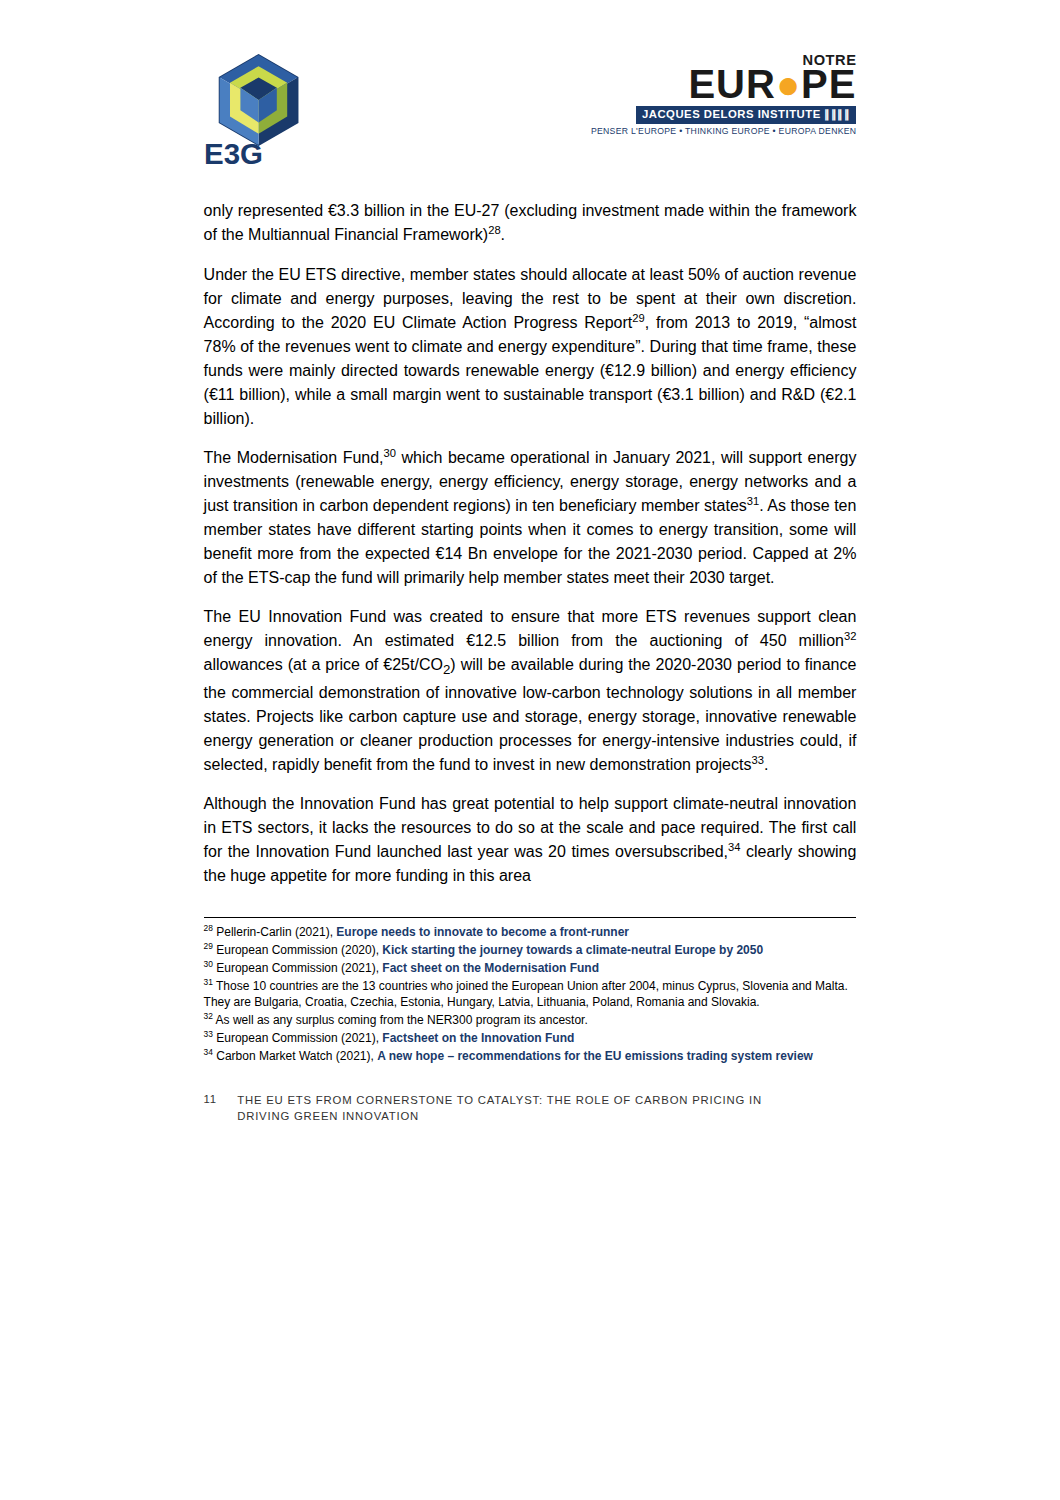E3G
NOTRE
EUR●PE
JACQUES DELORS INSTITUTE ∥∥∥∥
PENSER L'EUROPE • THINKING EUROPE • EUROPA DENKEN
only represented €3.3 billion in the EU-27 (excluding investment made within the framework of the Multiannual Financial Framework)28.
Under the EU ETS directive, member states should allocate at least 50% of auction revenue for climate and energy purposes, leaving the rest to be spent at their own discretion. According to the 2020 EU Climate Action Progress Report29, from 2013 to 2019, “almost 78% of the revenues went to climate and energy expenditure”. During that time frame, these funds were mainly directed towards renewable energy (€12.9 billion) and energy efficiency (€11 billion), while a small margin went to sustainable transport (€3.1 billion) and R&D (€2.1 billion).
The Modernisation Fund,30 which became operational in January 2021, will support energy investments (renewable energy, energy efficiency, energy storage, energy networks and a just transition in carbon dependent regions) in ten beneficiary member states31. As those ten member states have different starting points when it comes to energy transition, some will benefit more from the expected €14 Bn envelope for the 2021-2030 period. Capped at 2% of the ETS-cap the fund will primarily help member states meet their 2030 target.
The EU Innovation Fund was created to ensure that more ETS revenues support clean energy innovation. An estimated €12.5 billion from the auctioning of 450 million32 allowances (at a price of €25t/CO2) will be available during the 2020-2030 period to finance the commercial demonstration of innovative low-carbon technology solutions in all member states. Projects like carbon capture use and storage, energy storage, innovative renewable energy generation or cleaner production processes for energy-intensive industries could, if selected, rapidly benefit from the fund to invest in new demonstration projects33.
Although the Innovation Fund has great potential to help support climate-neutral innovation in ETS sectors, it lacks the resources to do so at the scale and pace required. The first call for the Innovation Fund launched last year was 20 times oversubscribed,34 clearly showing the huge appetite for more funding in this area
28 Pellerin-Carlin (2021), Europe needs to innovate to become a front-runner
29 European Commission (2020), Kick starting the journey towards a climate-neutral Europe by 2050
30 European Commission (2021), Fact sheet on the Modernisation Fund
31 Those 10 countries are the 13 countries who joined the European Union after 2004, minus Cyprus, Slovenia and Malta. They are Bulgaria, Croatia, Czechia, Estonia, Hungary, Latvia, Lithuania, Poland, Romania and Slovakia.
32 As well as any surplus coming from the NER300 program its ancestor.
33 European Commission (2021), Factsheet on the Innovation Fund
34 Carbon Market Watch (2021), A new hope – recommendations for the EU emissions trading system review
11
THE EU ETS FROM CORNERSTONE TO CATALYST: THE ROLE OF CARBON PRICING IN
DRIVING GREEN INNOVATION